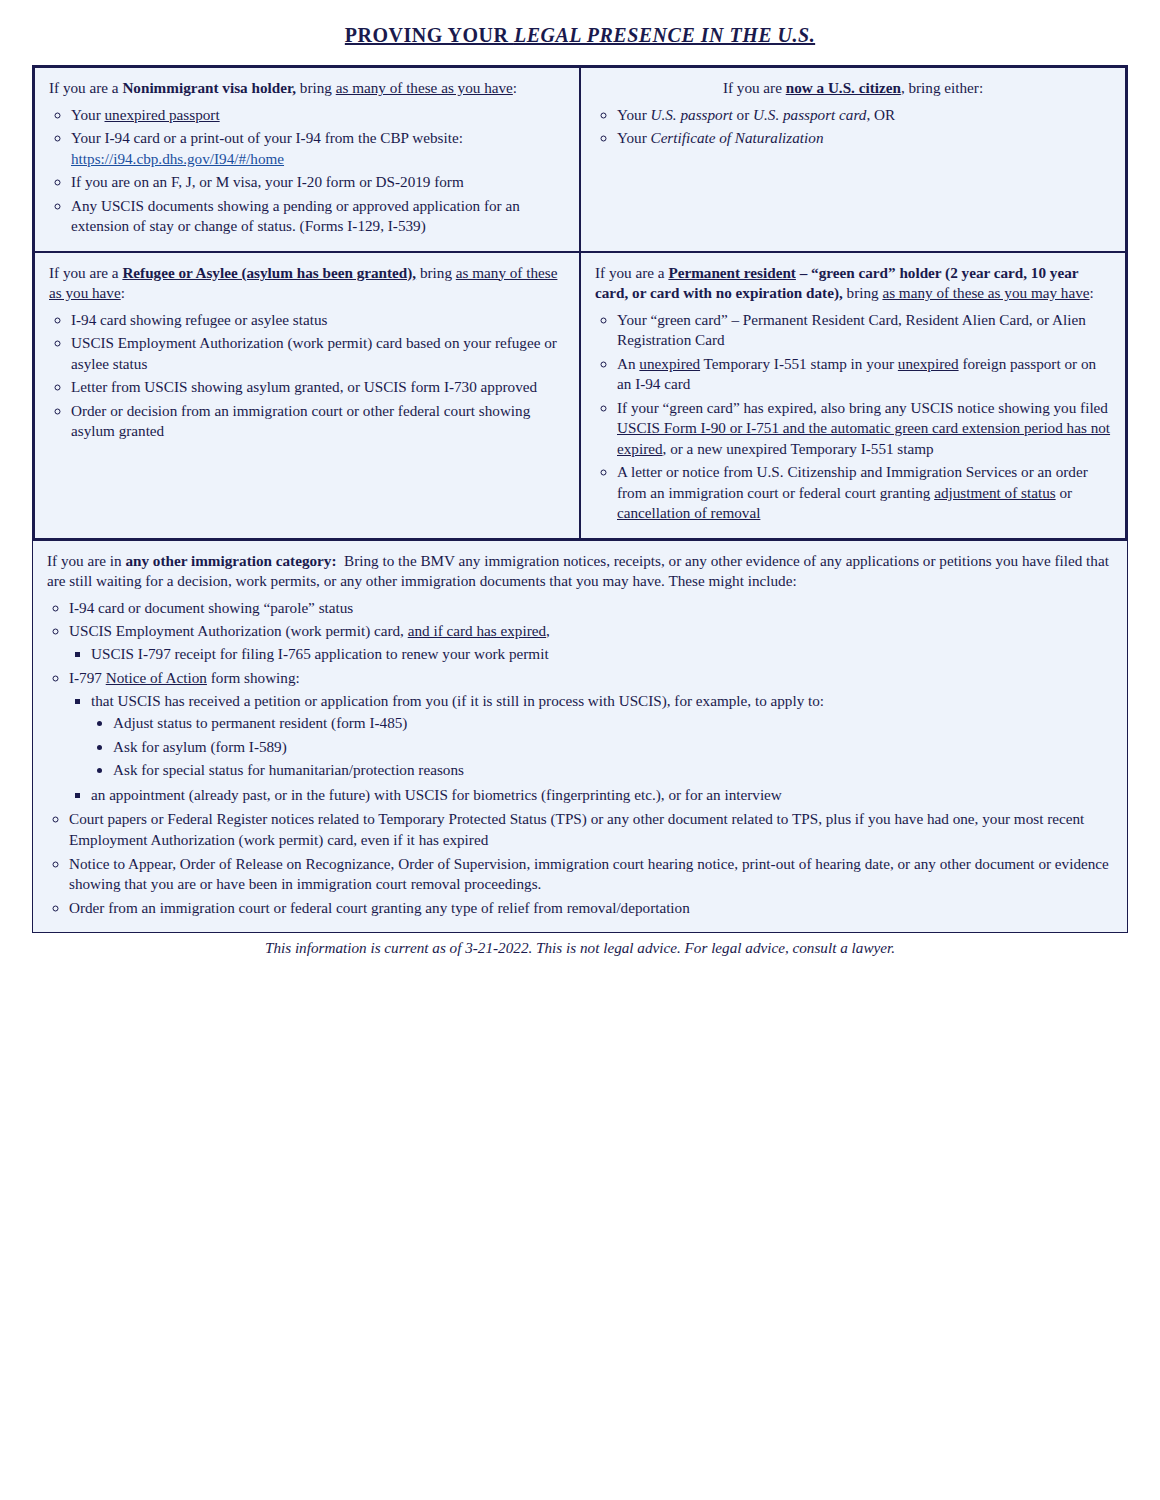PROVING YOUR LEGAL PRESENCE IN THE U.S.
If you are a Nonimmigrant visa holder, bring as many of these as you have:
Your unexpired passport
Your I-94 card or a print-out of your I-94 from the CBP website:
https://i94.cbp.dhs.gov/I94/#/home
If you are on an F, J, or M visa, your I-20 form or DS-2019 form
Any USCIS documents showing a pending or approved application for an extension of stay or change of status. (Forms I-129, I-539)
If you are now a U.S. citizen, bring either:
Your U.S. passport or U.S. passport card, OR
Your Certificate of Naturalization
If you are a Refugee or Asylee (asylum has been granted), bring as many of these as you have:
I-94 card showing refugee or asylee status
USCIS Employment Authorization (work permit) card based on your refugee or asylee status
Letter from USCIS showing asylum granted, or USCIS form I-730 approved
Order or decision from an immigration court or other federal court showing asylum granted
If you are a Permanent resident – “green card” holder (2 year card, 10 year card, or card with no expiration date), bring as many of these as you may have:
Your “green card” – Permanent Resident Card, Resident Alien Card, or Alien Registration Card
An unexpired Temporary I-551 stamp in your unexpired foreign passport or on an I-94 card
If your “green card” has expired, also bring any USCIS notice showing you filed USCIS Form I-90 or I-751 and the automatic green card extension period has not expired, or a new unexpired Temporary I-551 stamp
A letter or notice from U.S. Citizenship and Immigration Services or an order from an immigration court or federal court granting adjustment of status or cancellation of removal
If you are in any other immigration category: Bring to the BMV any immigration notices, receipts, or any other evidence of any applications or petitions you have filed that are still waiting for a decision, work permits, or any other immigration documents that you may have. These might include:
I-94 card or document showing “parole” status
USCIS Employment Authorization (work permit) card, and if card has expired,
USCIS I-797 receipt for filing I-765 application to renew your work permit
I-797 Notice of Action form showing:
that USCIS has received a petition or application from you (if it is still in process with USCIS), for example, to apply to:
Adjust status to permanent resident (form I-485)
Ask for asylum (form I-589)
Ask for special status for humanitarian/protection reasons
an appointment (already past, or in the future) with USCIS for biometrics (fingerprinting etc.), or for an interview
Court papers or Federal Register notices related to Temporary Protected Status (TPS) or any other document related to TPS, plus if you have had one, your most recent Employment Authorization (work permit) card, even if it has expired
Notice to Appear, Order of Release on Recognizance, Order of Supervision, immigration court hearing notice, print-out of hearing date, or any other document or evidence showing that you are or have been in immigration court removal proceedings.
Order from an immigration court or federal court granting any type of relief from removal/deportation
This information is current as of 3-21-2022. This is not legal advice. For legal advice, consult a lawyer.